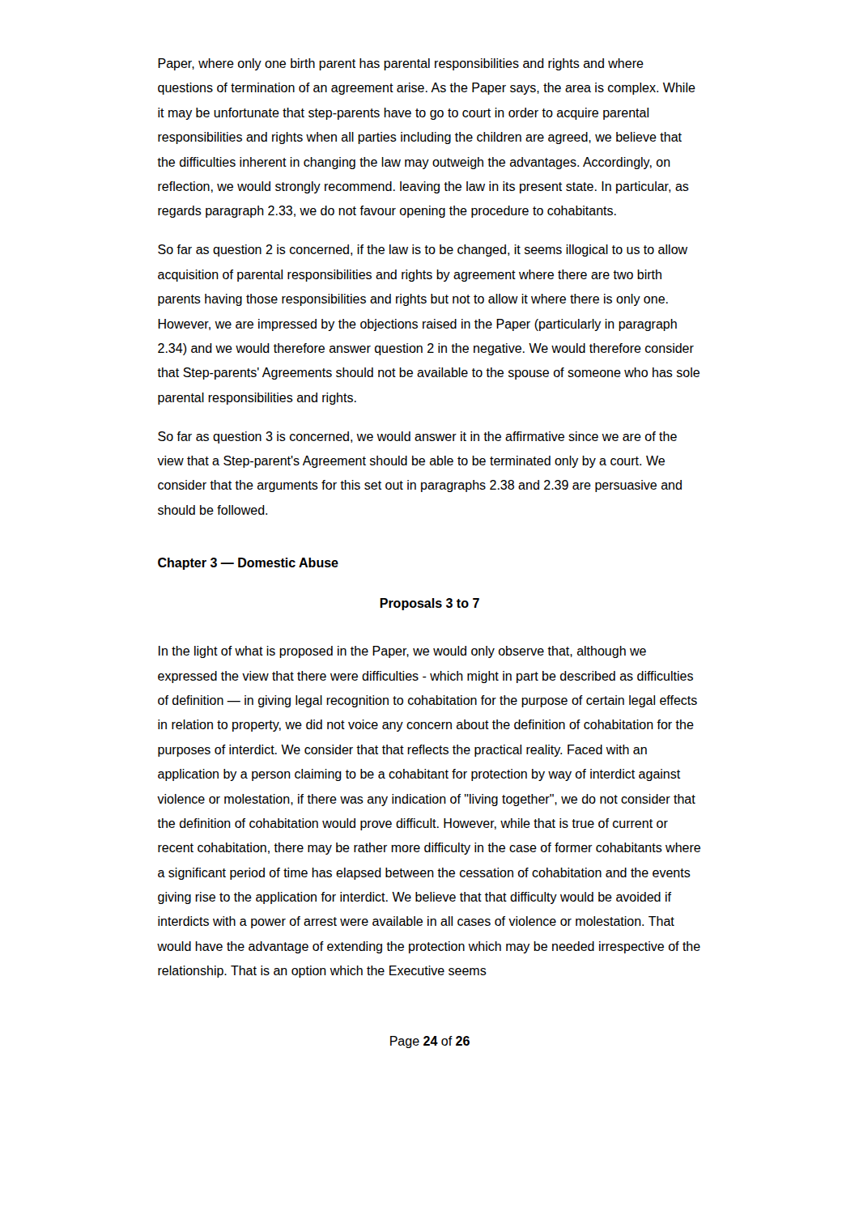Paper, where only one birth parent has parental responsibilities and rights and where questions of termination of an agreement arise. As the Paper says, the area is complex. While it may be unfortunate that step-parents have to go to court in order to acquire parental responsibilities and rights when all parties including the children are agreed, we believe that the difficulties inherent in changing the law may outweigh the advantages. Accordingly, on reflection, we would strongly recommend. leaving the law in its present state. In particular, as regards paragraph 2.33, we do not favour opening the procedure to cohabitants.
So far as question 2 is concerned, if the law is to be changed, it seems illogical to us to allow acquisition of parental responsibilities and rights by agreement where there are two birth parents having those responsibilities and rights but not to allow it where there is only one. However, we are impressed by the objections raised in the Paper (particularly in paragraph 2.34) and we would therefore answer question 2 in the negative. We would therefore consider that Step-parents' Agreements should not be available to the spouse of someone who has sole parental responsibilities and rights.
So far as question 3 is concerned, we would answer it in the affirmative since we are of the view that a Step-parent's Agreement should be able to be terminated only by a court. We consider that the arguments for this set out in paragraphs 2.38 and 2.39 are persuasive and should be followed.
Chapter 3 — Domestic Abuse
Proposals 3 to 7
In the light of what is proposed in the Paper, we would only observe that, although we expressed the view that there were difficulties - which might in part be described as difficulties of definition — in giving legal recognition to cohabitation for the purpose of certain legal effects in relation to property, we did not voice any concern about the definition of cohabitation for the purposes of interdict. We consider that that reflects the practical reality. Faced with an application by a person claiming to be a cohabitant for protection by way of interdict against violence or molestation, if there was any indication of "living together", we do not consider that the definition of cohabitation would prove difficult. However, while that is true of current or recent cohabitation, there may be rather more difficulty in the case of former cohabitants where a significant period of time has elapsed between the cessation of cohabitation and the events giving rise to the application for interdict. We believe that that difficulty would be avoided if interdicts with a power of arrest were available in all cases of violence or molestation. That would have the advantage of extending the protection which may be needed irrespective of the relationship. That is an option which the Executive seems
Page 24 of 26